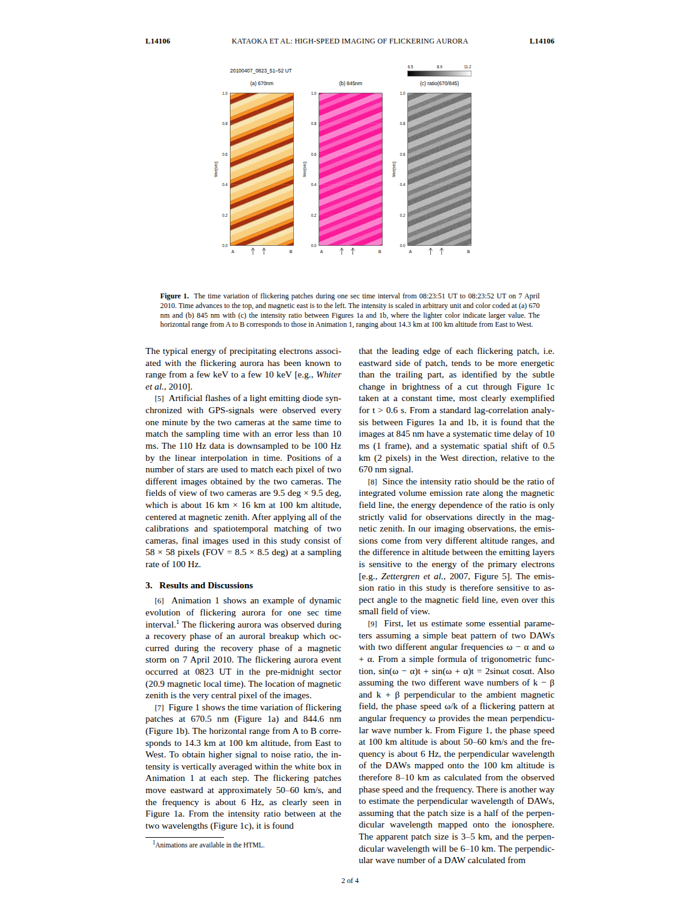L14106 KATAOKA ET AL: HIGH-SPEED IMAGING OF FLICKERING AURORA L14106
20100407_0823_51–52 UT (a) 670nm (b) 845nm (c) ratio(670/845) 6.5 8.9 11.2 1.0 0.8 0.6 0.4 0.2 0.0 1.0 0.8 0.6 0.4 0.2 0.0 1.0 0.8 0.6 0.4 0.2 0.0 time(sec) time(sec) time(sec) A B A B A B
Figure 1. The time variation of flickering patches during one sec time interval from 08:23:51 UT to 08:23:52 UT on 7 April 2010. Time advances to the top, and magnetic east is to the left. The intensity is scaled in arbitrary unit and color coded at (a) 670 nm and (b) 845 nm with (c) the intensity ratio between Figures 1a and 1b, where the lighter color indicate larger value. The horizontal range from A to B corresponds to those in Animation 1, ranging about 14.3 km at 100 km altitude from East to West.
The typical energy of precipitating electrons associated with the flickering aurora has been known to range from a few keV to a few 10 keV [e.g., Whiter et al., 2010].
[5] Artificial flashes of a light emitting diode synchronized with GPS-signals were observed every one minute by the two cameras at the same time to match the sampling time with an error less than 10 ms. The 110 Hz data is downsampled to be 100 Hz by the linear interpolation in time. Positions of a number of stars are used to match each pixel of two different images obtained by the two cameras. The fields of view of two cameras are 9.5 deg × 9.5 deg, which is about 16 km × 16 km at 100 km altitude, centered at magnetic zenith. After applying all of the calibrations and spatiotemporal matching of two cameras, final images used in this study consist of 58 × 58 pixels (FOV = 8.5 × 8.5 deg) at a sampling rate of 100 Hz.
3. Results and Discussions
[6] Animation 1 shows an example of dynamic evolution of flickering aurora for one sec time interval.1 The flickering aurora was observed during a recovery phase of an auroral breakup which occurred during the recovery phase of a magnetic storm on 7 April 2010. The flickering aurora event occurred at 0823 UT in the pre-midnight sector (20.9 magnetic local time). The location of magnetic zenith is the very central pixel of the images.
[7] Figure 1 shows the time variation of flickering patches at 670.5 nm (Figure 1a) and 844.6 nm (Figure 1b). The horizontal range from A to B corresponds to 14.3 km at 100 km altitude, from East to West. To obtain higher signal to noise ratio, the intensity is vertically averaged within the white box in Animation 1 at each step. The flickering patches move eastward at approximately 50–60 km/s, and the frequency is about 6 Hz, as clearly seen in Figure 1a. From the intensity ratio between at the two wavelengths (Figure 1c), it is found
1Animations are available in the HTML.
that the leading edge of each flickering patch, i.e. eastward side of patch, tends to be more energetic than the trailing part, as identified by the subtle change in brightness of a cut through Figure 1c taken at a constant time, most clearly exemplified for t > 0.6 s. From a standard lag-correlation analysis between Figures 1a and 1b, it is found that the images at 845 nm have a systematic time delay of 10 ms (1 frame), and a systematic spatial shift of 0.5 km (2 pixels) in the West direction, relative to the 670 nm signal.
[8] Since the intensity ratio should be the ratio of integrated volume emission rate along the magnetic field line, the energy dependence of the ratio is only strictly valid for observations directly in the magnetic zenith. In our imaging observations, the emissions come from very different altitude ranges, and the difference in altitude between the emitting layers is sensitive to the energy of the primary electrons [e.g., Zettergren et al., 2007, Figure 5]. The emission ratio in this study is therefore sensitive to aspect angle to the magnetic field line, even over this small field of view.
[9] First, let us estimate some essential parameters assuming a simple beat pattern of two DAWs with two different angular frequencies ω − α and ω + α. From a simple formula of trigonometric function, sin(ω − α)t + sin(ω + α)t = 2sinωt cosαt. Also assuming the two different wave numbers of k − β and k + β perpendicular to the ambient magnetic field, the phase speed ω/k of a flickering pattern at angular frequency ω provides the mean perpendicular wave number k. From Figure 1, the phase speed at 100 km altitude is about 50–60 km/s and the frequency is about 6 Hz, the perpendicular wavelength of the DAWs mapped onto the 100 km altitude is therefore 8–10 km as calculated from the observed phase speed and the frequency. There is another way to estimate the perpendicular wavelength of DAWs, assuming that the patch size is a half of the perpendicular wavelength mapped onto the ionosphere. The apparent patch size is 3–5 km, and the perpendicular wavelength will be 6–10 km. The perpendicular wave number of a DAW calculated from
2 of 4